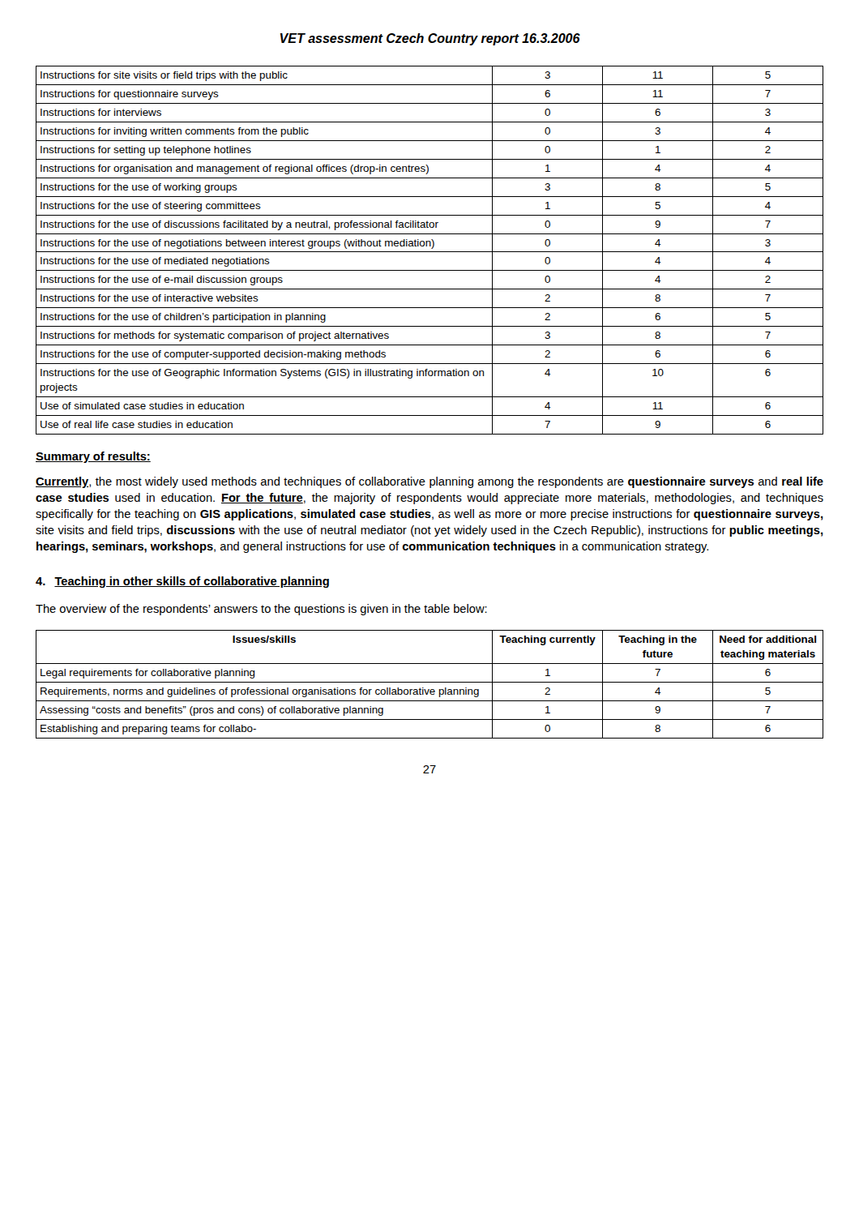VET assessment Czech Country report 16.3.2006
| Instructions for site visits or field trips with the public | 3 | 11 | 5 |
| Instructions for questionnaire surveys | 6 | 11 | 7 |
| Instructions for interviews | 0 | 6 | 3 |
| Instructions for inviting written comments from the public | 0 | 3 | 4 |
| Instructions for setting up telephone hotlines | 0 | 1 | 2 |
| Instructions for organisation and management of regional offices (drop-in centres) | 1 | 4 | 4 |
| Instructions for the use of working groups | 3 | 8 | 5 |
| Instructions for the use of steering committees | 1 | 5 | 4 |
| Instructions for the use of discussions facilitated by a neutral, professional facilitator | 0 | 9 | 7 |
| Instructions for the use of negotiations between interest groups (without mediation) | 0 | 4 | 3 |
| Instructions for the use of mediated negotiations | 0 | 4 | 4 |
| Instructions for the use of e-mail discussion groups | 0 | 4 | 2 |
| Instructions for the use of interactive websites | 2 | 8 | 7 |
| Instructions for the use of children’s participation in planning | 2 | 6 | 5 |
| Instructions for methods for systematic comparison of project alternatives | 3 | 8 | 7 |
| Instructions for the use of computer-supported decision-making methods | 2 | 6 | 6 |
| Instructions for the use of Geographic Information Systems (GIS) in illustrating information on projects | 4 | 10 | 6 |
| Use of simulated case studies in education | 4 | 11 | 6 |
| Use of real life case studies in education | 7 | 9 | 6 |
Summary of results:
Currently, the most widely used methods and techniques of collaborative planning among the respondents are questionnaire surveys and real life case studies used in education. For the future, the majority of respondents would appreciate more materials, methodologies, and techniques specifically for the teaching on GIS applications, simulated case studies, as well as more or more precise instructions for questionnaire surveys, site visits and field trips, discussions with the use of neutral mediator (not yet widely used in the Czech Republic), instructions for public meetings, hearings, seminars, workshops, and general instructions for use of communication techniques in a communication strategy.
4. Teaching in other skills of collaborative planning
The overview of the respondents’ answers to the questions is given in the table below:
| Issues/skills | Teaching currently | Teaching in the future | Need for additional teaching materials |
| --- | --- | --- | --- |
| Legal requirements for collaborative planning | 1 | 7 | 6 |
| Requirements, norms and guidelines of professional organisations for collaborative planning | 2 | 4 | 5 |
| Assessing “costs and benefits” (pros and cons) of collaborative planning | 1 | 9 | 7 |
| Establishing and preparing teams for collabo- | 0 | 8 | 6 |
27